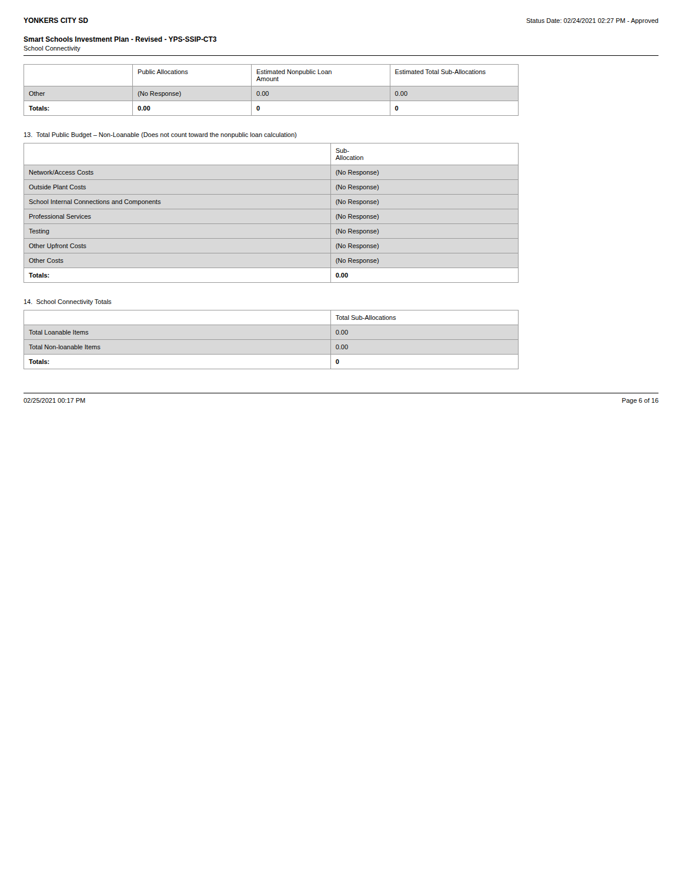YONKERS CITY SD
Status Date: 02/24/2021 02:27 PM - Approved
Smart Schools Investment Plan - Revised - YPS-SSIP-CT3
School Connectivity
| | Public Allocations | Estimated Nonpublic Loan Amount | Estimated Total Sub-Allocations |
| --- | --- | --- | --- |
| Other | (No Response) | 0.00 | 0.00 |
| Totals: | 0.00 | 0 | 0 |
13. Total Public Budget – Non-Loanable (Does not count toward the nonpublic loan calculation)
| | Sub- Allocation |
| --- | --- |
| Network/Access Costs | (No Response) |
| Outside Plant Costs | (No Response) |
| School Internal Connections and Components | (No Response) |
| Professional Services | (No Response) |
| Testing | (No Response) |
| Other Upfront Costs | (No Response) |
| Other Costs | (No Response) |
| Totals: | 0.00 |
14. School Connectivity Totals
| | Total Sub-Allocations |
| --- | --- |
| Total Loanable Items | 0.00 |
| Total Non-loanable Items | 0.00 |
| Totals: | 0 |
02/25/2021 00:17 PM
Page 6 of 16